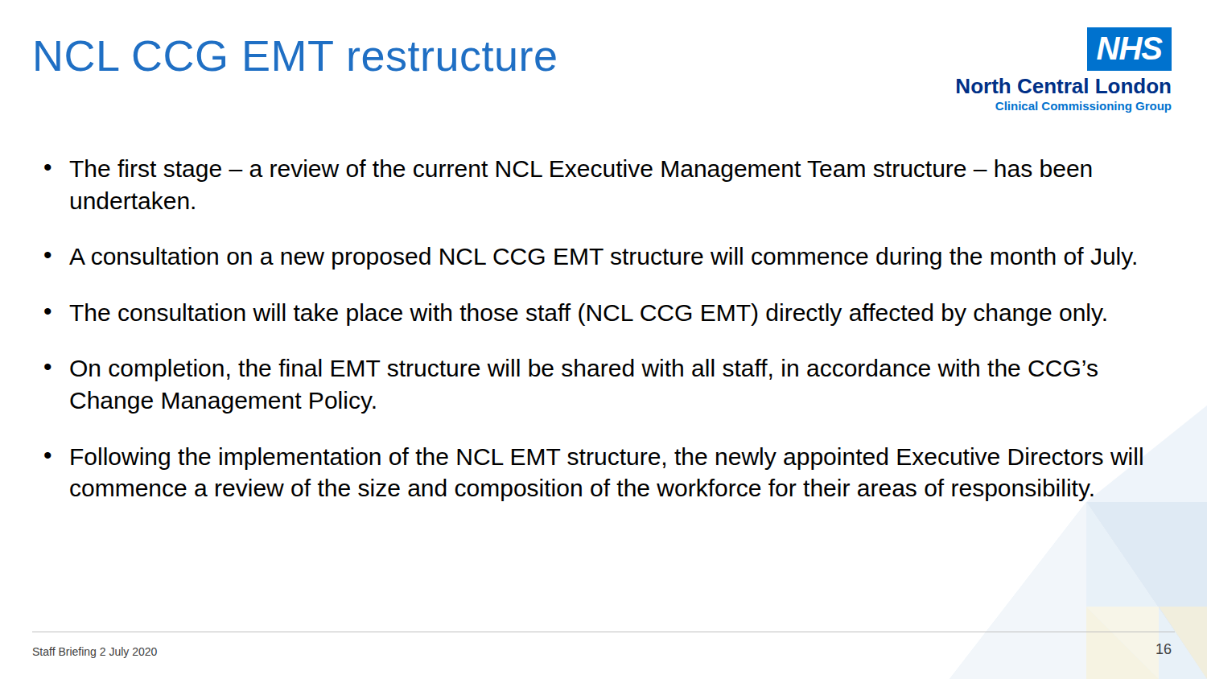NCL CCG EMT restructure
NHS
North Central London
Clinical Commissioning Group
The first stage – a review of the current NCL Executive Management Team structure – has been undertaken.
A consultation on a new proposed NCL CCG EMT structure will commence during the month of July.
The consultation will take place with those staff (NCL CCG EMT) directly affected by change only.
On completion, the final EMT structure will be shared with all staff, in accordance with the CCG’s Change Management Policy.
Following the implementation of the NCL EMT structure, the newly appointed Executive Directors will commence a review of the size and composition of the workforce for their areas of responsibility.
Staff Briefing 2 July 2020
16